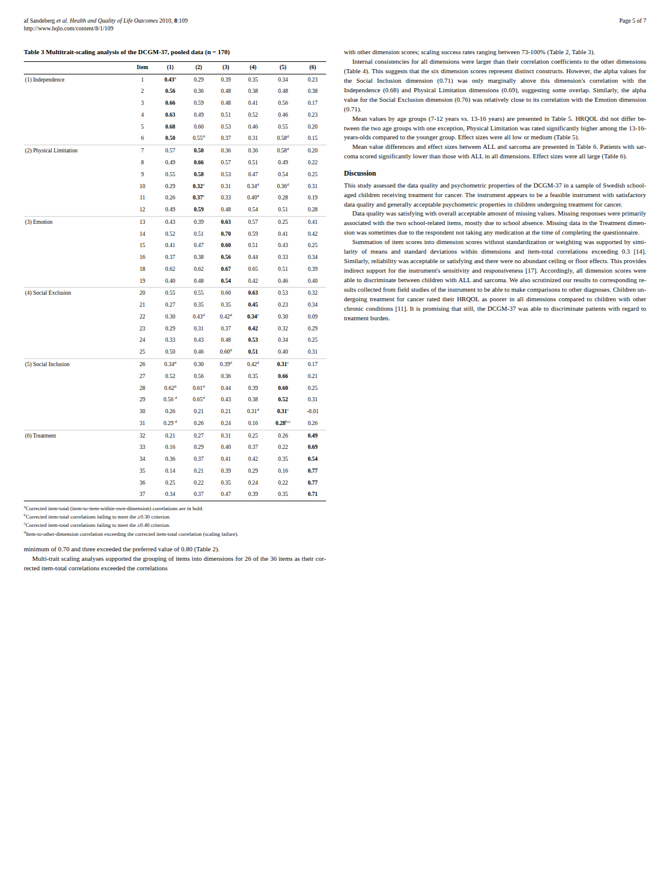af Sandeberg et al. Health and Quality of Life Outcomes 2010, 8:109
http://www.hqlo.com/content/8/1/109
Page 5 of 7
Table 3 Multitrait-scaling analysis of the DCGM-37, pooled data (n = 170)
| | Item | (1) | (2) | (3) | (4) | (5) | (6) |
| --- | --- | --- | --- | --- | --- | --- | --- |
| (1) Independence | 1 | 0.43 a | 0.29 | 0.39 | 0.35 | 0.34 | 0.23 |
| | 2 | 0.56 | 0.36 | 0.48 | 0.38 | 0.48 | 0.38 |
| | 3 | 0.66 | 0.59 | 0.48 | 0.41 | 0.56 | 0.17 |
| | 4 | 0.63 | 0.49 | 0.51 | 0.52 | 0.46 | 0.23 |
| | 5 | 0.68 | 0.60 | 0.53 | 0.46 | 0.55 | 0.20 |
| | 6 | 0.50 | 0.55 d | 0.37 | 0.31 | 0.58 d | 0.15 |
| (2) Physical Limitation | 7 | 0.57 | 0.50 | 0.36 | 0.36 | 0.58 d | 0.20 |
| | 8 | 0.49 | 0.66 | 0.57 | 0.51 | 0.49 | 0.22 |
| | 9 | 0.55 | 0.58 | 0.53 | 0.47 | 0.54 | 0.25 |
| | 10 | 0.29 | 0.32 c | 0.31 | 0.34 d | 0.36 d | 0.31 |
| | 11 | 0.26 | 0.37 c | 0.33 | 0.40 d | 0.28 | 0.19 |
| | 12 | 0.49 | 0.59 | 0.48 | 0.54 | 0.51 | 0.28 |
| (3) Emotion | 13 | 0.43 | 0.39 | 0.63 | 0.57 | 0.25 | 0.41 |
| | 14 | 0.52 | 0.51 | 0.70 | 0.59 | 0.41 | 0.42 |
| | 15 | 0.41 | 0.47 | 0.60 | 0.51 | 0.43 | 0.25 |
| | 16 | 0.37 | 0.38 | 0.56 | 0.44 | 0.33 | 0.34 |
| | 18 | 0.62 | 0.62 | 0.67 | 0.65 | 0.51 | 0.39 |
| | 19 | 0.40 | 0.48 | 0.54 | 0.42 | 0.46 | 0.40 |
| (4) Social Exclusion | 20 | 0.55 | 0.55 | 0.60 | 0.63 | 0.53 | 0.32 |
| | 21 | 0.27 | 0.35 | 0.35 | 0.45 | 0.23 | 0.34 |
| | 22 | 0.30 | 0.43 d | 0.42 d | 0.34 c | 0.30 | 0.09 |
| | 23 | 0.29 | 0.31 | 0.37 | 0.42 | 0.32 | 0.29 |
| | 24 | 0.33 | 0.43 | 0.48 | 0.53 | 0.34 | 0.25 |
| | 25 | 0.50 | 0.46 | 0.60 d | 0.51 | 0.40 | 0.31 |
| (5) Social Inclusion | 26 | 0.34 d | 0.30 | 0.39 d | 0.42 d | 0.31 c | 0.17 |
| | 27 | 0.52 | 0.56 | 0.36 | 0.35 | 0.66 | 0.21 |
| | 28 | 0.62 d | 0.61 d | 0.44 | 0.39 | 0.60 | 0.25 |
| | 29 | 0.56 d | 0.65 d | 0.43 | 0.38 | 0.52 | 0.31 |
| | 30 | 0.26 | 0.21 | 0.21 | 0.31 d | 0.31 c | -0.01 |
| | 31 | 0.29 d | 0.26 | 0.24 | 0.16 | 0.28 b,c | 0.26 |
| (6) Treatment | 32 | 0.21 | 0.27 | 0.31 | 0.25 | 0.26 | 0.49 |
| | 33 | 0.16 | 0.29 | 0.40 | 0.37 | 0.22 | 0.69 |
| | 34 | 0.36 | 0.37 | 0.41 | 0.42 | 0.35 | 0.54 |
| | 35 | 0.14 | 0.21 | 0.39 | 0.29 | 0.16 | 0.77 |
| | 36 | 0.25 | 0.22 | 0.35 | 0.24 | 0.22 | 0.77 |
| | 37 | 0.34 | 0.37 | 0.47 | 0.39 | 0.35 | 0.71 |
aCorrected item-total (item-to-item-within-own-dimension) correlations are in bold.
bCorrected item-total correlations failing to meet the ≥0.30 criterion.
cCorrected item-total correlations failing to meet the ≥0.40 criterion.
dItem-to-other-dimension correlation exceeding the corrected item-total correlation (scaling failure).
minimum of 0.70 and three exceeded the preferred value of 0.80 (Table 2).
Multi-trait scaling analyses supported the grouping of items into dimensions for 26 of the 36 items as their corrected item-total correlations exceeded the correlations
with other dimension scores; scaling success rates ranging between 73-100% (Table 2, Table 3).
Internal consistencies for all dimensions were larger than their correlation coefficients to the other dimensions (Table 4). This suggests that the six dimension scores represent distinct constructs. However, the alpha values for the Social Inclusion dimension (0.71) was only marginally above this dimension's correlation with the Independence (0.68) and Physical Limitation dimensions (0.69), suggesting some overlap. Similarly, the alpha value for the Social Exclusion dimension (0.76) was relatively close to its correlation with the Emotion dimension (0.71).
Mean values by age groups (7-12 years vs. 13-16 years) are presented in Table 5. HRQOL did not differ between the two age groups with one exception, Physical Limitation was rated significantly higher among the 13-16-years-olds compared to the younger group. Effect sizes were all low or medium (Table 5).
Mean value differences and effect sizes between ALL and sarcoma are presented in Table 6. Patients with sarcoma scored significantly lower than those with ALL in all dimensions. Effect sizes were all large (Table 6).
Discussion
This study assessed the data quality and psychometric properties of the DCGM-37 in a sample of Swedish school-aged children receiving treatment for cancer. The instrument appears to be a feasible instrument with satisfactory data quality and generally acceptable psychometric properties in children undergoing treatment for cancer.
Data quality was satisfying with overall acceptable amount of missing values. Missing responses were primarily associated with the two school-related items, mostly due to school absence. Missing data in the Treatment dimension was sometimes due to the respondent not taking any medication at the time of completing the questionnaire.
Summation of item scores into dimension scores without standardization or weighting was supported by similarity of means and standard deviations within dimensions and item-total correlations exceeding 0.3 [14]. Similarly, reliability was acceptable or satisfying and there were no abundant ceiling or floor effects. This provides indirect support for the instrument's sensitivity and responsiveness [17]. Accordingly, all dimension scores were able to discriminate between children with ALL and sarcoma. We also scrutinized our results to corresponding results collected from field studies of the instrument to be able to make comparisons to other diagnoses. Children undergoing treatment for cancer rated their HRQOL as poorer in all dimensions compared to children with other chronic conditions [11]. It is promising that still, the DCGM-37 was able to discriminate patients with regard to treatment burden.